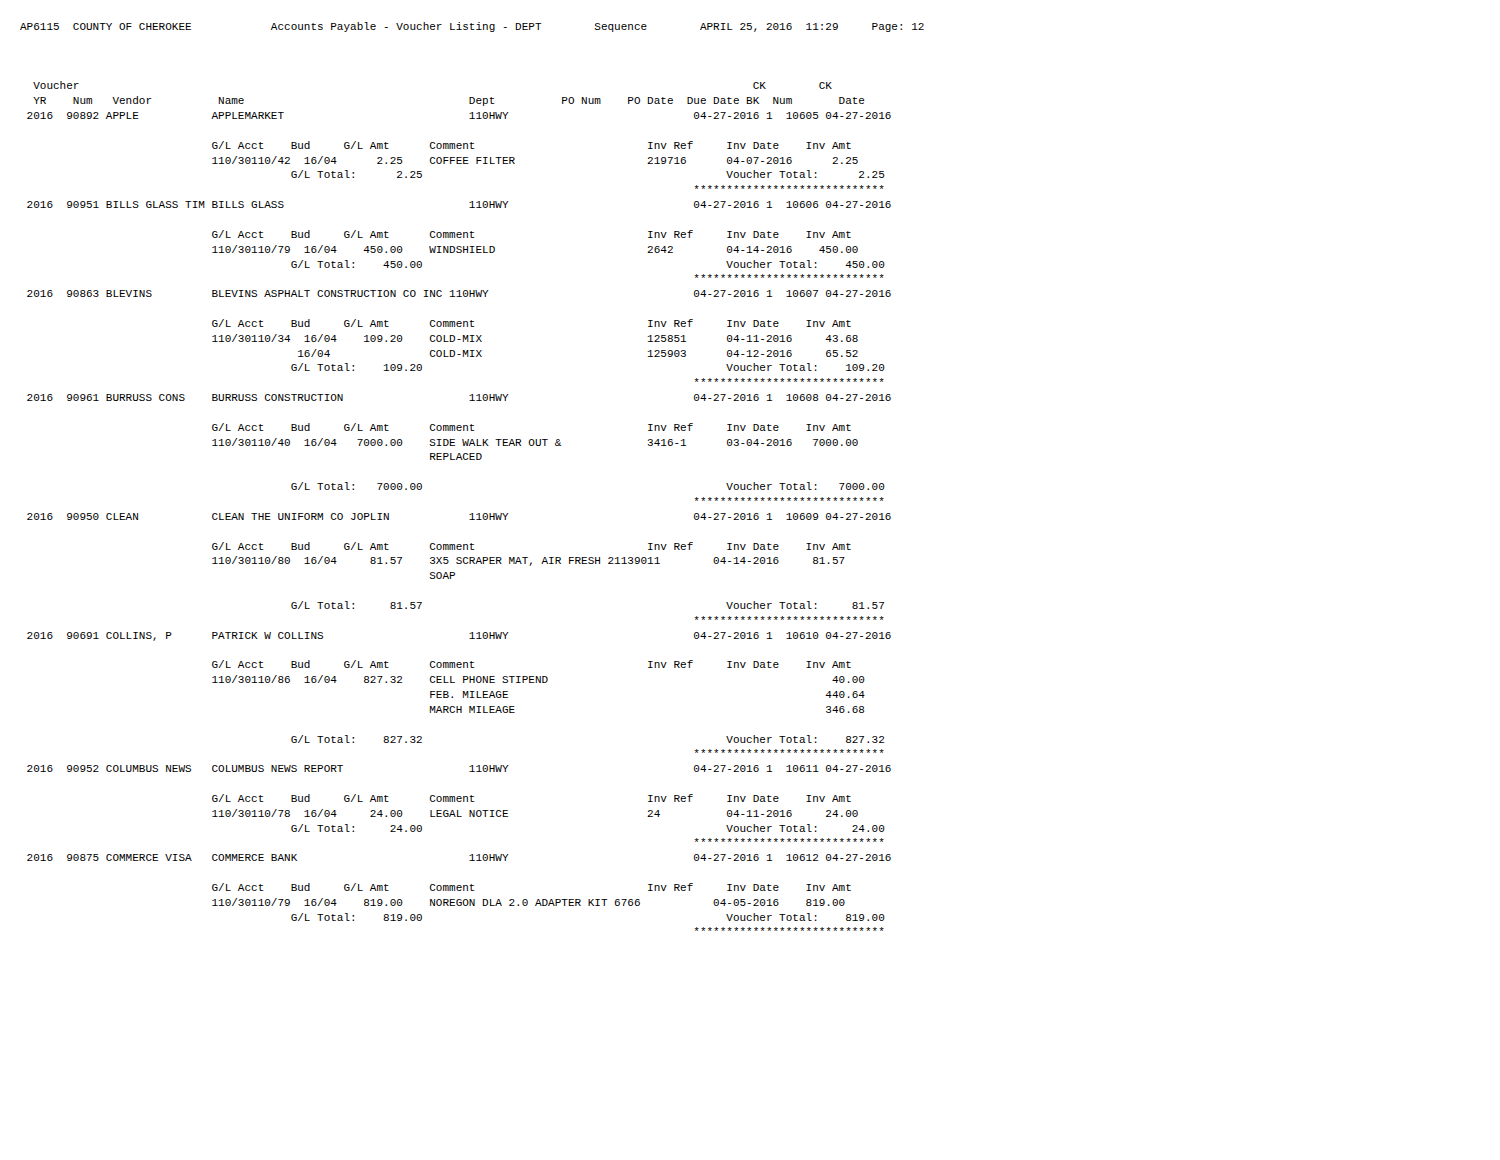AP6115  COUNTY OF CHEROKEE            Accounts Payable - Voucher Listing - DEPT        Sequence        APRIL 25, 2016  11:29     Page: 12



  Voucher                                                                                                      CK        CK
  YR    Num   Vendor          Name                                  Dept          PO Num    PO Date  Due Date BK  Num       Date
 2016  90892 APPLE           APPLEMARKET                            110HWY                            04-27-2016 1  10605 04-27-2016

                             G/L Acct    Bud     G/L Amt      Comment                          Inv Ref     Inv Date    Inv Amt
                             110/30110/42  16/04      2.25    COFFEE FILTER                    219716      04-07-2016      2.25
                                         G/L Total:      2.25                                              Voucher Total:      2.25
                                                                                                      *****************************
 2016  90951 BILLS GLASS TIM BILLS GLASS                            110HWY                            04-27-2016 1  10606 04-27-2016

                             G/L Acct    Bud     G/L Amt      Comment                          Inv Ref     Inv Date    Inv Amt
                             110/30110/79  16/04    450.00    WINDSHIELD                       2642        04-14-2016    450.00
                                         G/L Total:    450.00                                              Voucher Total:    450.00
                                                                                                      *****************************
 2016  90863 BLEVINS         BLEVINS ASPHALT CONSTRUCTION CO INC 110HWY                               04-27-2016 1  10607 04-27-2016

                             G/L Acct    Bud     G/L Amt      Comment                          Inv Ref     Inv Date    Inv Amt
                             110/30110/34  16/04    109.20    COLD-MIX                         125851      04-11-2016     43.68
                                          16/04               COLD-MIX                         125903      04-12-2016     65.52
                                         G/L Total:    109.20                                              Voucher Total:    109.20
                                                                                                      *****************************
 2016  90961 BURRUSS CONS    BURRUSS CONSTRUCTION                   110HWY                            04-27-2016 1  10608 04-27-2016

                             G/L Acct    Bud     G/L Amt      Comment                          Inv Ref     Inv Date    Inv Amt
                             110/30110/40  16/04   7000.00    SIDE WALK TEAR OUT &             3416-1      03-04-2016   7000.00
                                                              REPLACED

                                         G/L Total:   7000.00                                              Voucher Total:   7000.00
                                                                                                      *****************************
 2016  90950 CLEAN           CLEAN THE UNIFORM CO JOPLIN            110HWY                            04-27-2016 1  10609 04-27-2016

                             G/L Acct    Bud     G/L Amt      Comment                          Inv Ref     Inv Date    Inv Amt
                             110/30110/80  16/04     81.57    3X5 SCRAPER MAT, AIR FRESH 21139011        04-14-2016     81.57
                                                              SOAP

                                         G/L Total:     81.57                                              Voucher Total:     81.57
                                                                                                      *****************************
 2016  90691 COLLINS, P      PATRICK W COLLINS                      110HWY                            04-27-2016 1  10610 04-27-2016

                             G/L Acct    Bud     G/L Amt      Comment                          Inv Ref     Inv Date    Inv Amt
                             110/30110/86  16/04    827.32    CELL PHONE STIPEND                                           40.00
                                                              FEB. MILEAGE                                                440.64
                                                              MARCH MILEAGE                                               346.68

                                         G/L Total:    827.32                                              Voucher Total:    827.32
                                                                                                      *****************************
 2016  90952 COLUMBUS NEWS   COLUMBUS NEWS REPORT                   110HWY                            04-27-2016 1  10611 04-27-2016

                             G/L Acct    Bud     G/L Amt      Comment                          Inv Ref     Inv Date    Inv Amt
                             110/30110/78  16/04     24.00    LEGAL NOTICE                     24          04-11-2016     24.00
                                         G/L Total:     24.00                                              Voucher Total:     24.00
                                                                                                      *****************************
 2016  90875 COMMERCE VISA   COMMERCE BANK                          110HWY                            04-27-2016 1  10612 04-27-2016

                             G/L Acct    Bud     G/L Amt      Comment                          Inv Ref     Inv Date    Inv Amt
                             110/30110/79  16/04    819.00    NOREGON DLA 2.0 ADAPTER KIT 6766           04-05-2016    819.00
                                         G/L Total:    819.00                                              Voucher Total:    819.00
                                                                                                      *****************************